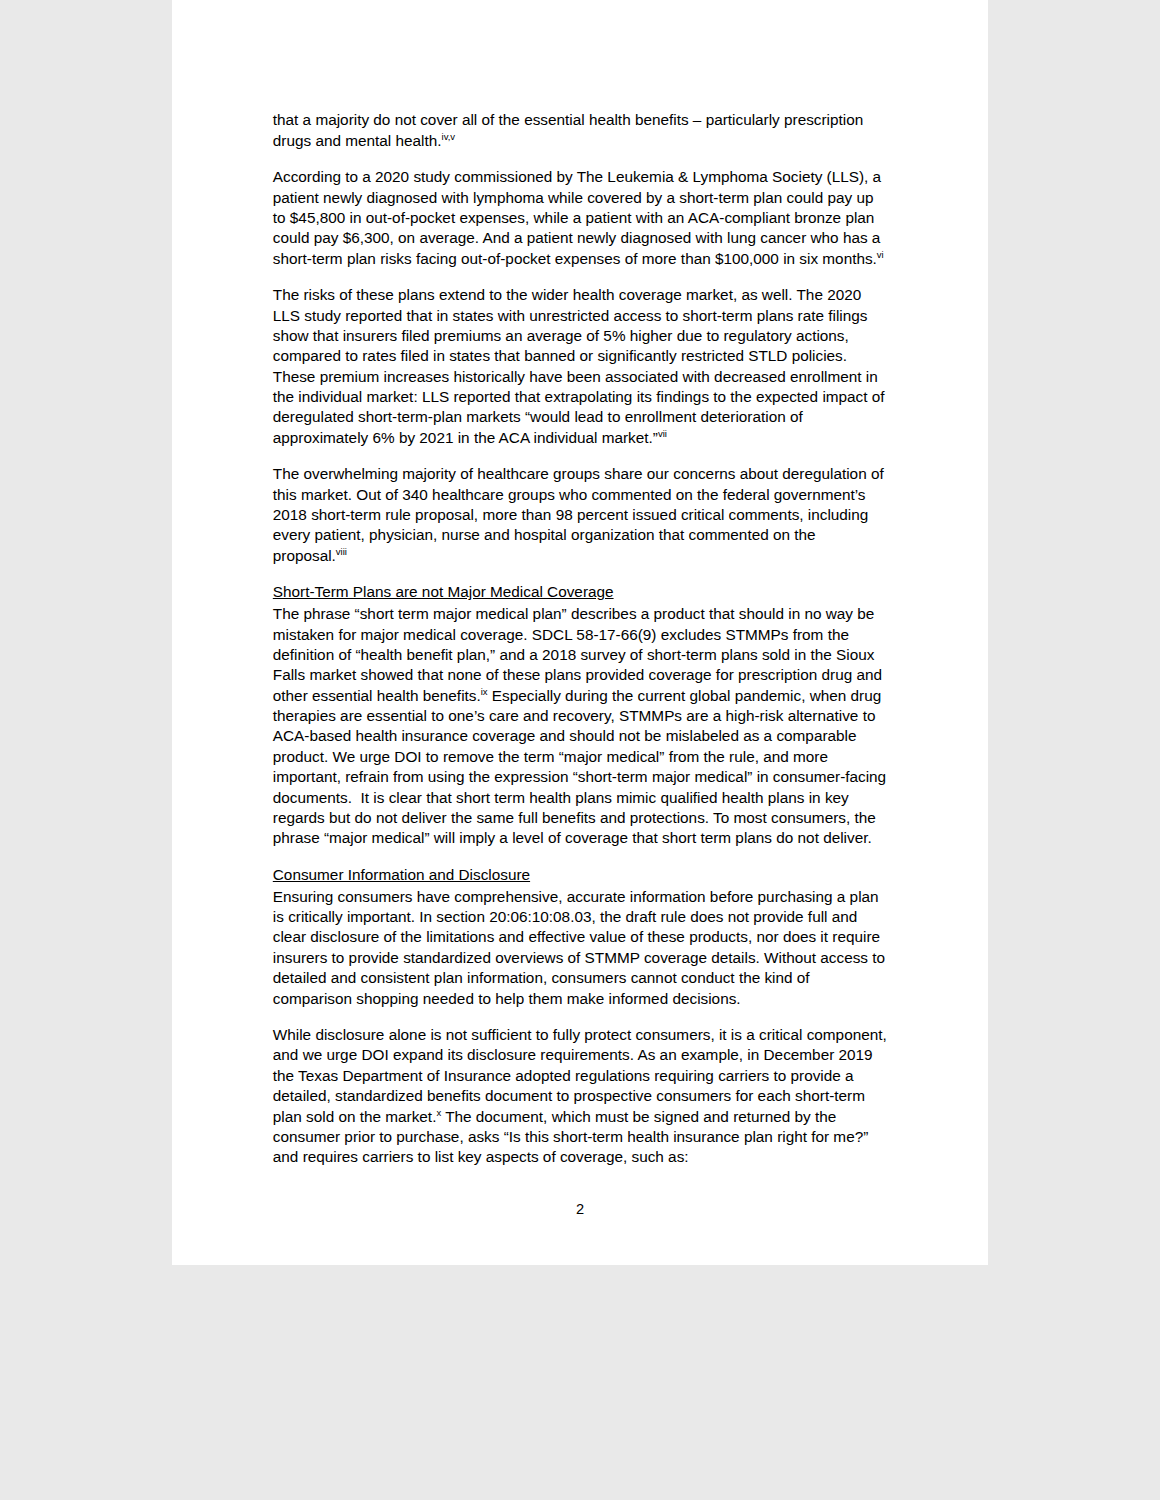that a majority do not cover all of the essential health benefits – particularly prescription drugs and mental health.iv,v
According to a 2020 study commissioned by The Leukemia & Lymphoma Society (LLS), a patient newly diagnosed with lymphoma while covered by a short-term plan could pay up to $45,800 in out-of-pocket expenses, while a patient with an ACA-compliant bronze plan could pay $6,300, on average. And a patient newly diagnosed with lung cancer who has a short-term plan risks facing out-of-pocket expenses of more than $100,000 in six months.vi
The risks of these plans extend to the wider health coverage market, as well. The 2020 LLS study reported that in states with unrestricted access to short-term plans rate filings show that insurers filed premiums an average of 5% higher due to regulatory actions, compared to rates filed in states that banned or significantly restricted STLD policies. These premium increases historically have been associated with decreased enrollment in the individual market: LLS reported that extrapolating its findings to the expected impact of deregulated short-term-plan markets “would lead to enrollment deterioration of approximately 6% by 2021 in the ACA individual market.”vii
The overwhelming majority of healthcare groups share our concerns about deregulation of this market. Out of 340 healthcare groups who commented on the federal government’s 2018 short-term rule proposal, more than 98 percent issued critical comments, including every patient, physician, nurse and hospital organization that commented on the proposal.viii
Short-Term Plans are not Major Medical Coverage
The phrase “short term major medical plan” describes a product that should in no way be mistaken for major medical coverage. SDCL 58-17-66(9) excludes STMMPs from the definition of “health benefit plan,” and a 2018 survey of short-term plans sold in the Sioux Falls market showed that none of these plans provided coverage for prescription drug and other essential health benefits.ix Especially during the current global pandemic, when drug therapies are essential to one’s care and recovery, STMMPs are a high-risk alternative to ACA-based health insurance coverage and should not be mislabeled as a comparable product. We urge DOI to remove the term “major medical” from the rule, and more important, refrain from using the expression “short-term major medical” in consumer-facing documents. It is clear that short term health plans mimic qualified health plans in key regards but do not deliver the same full benefits and protections. To most consumers, the phrase “major medical” will imply a level of coverage that short term plans do not deliver.
Consumer Information and Disclosure
Ensuring consumers have comprehensive, accurate information before purchasing a plan is critically important. In section 20:06:10:08.03, the draft rule does not provide full and clear disclosure of the limitations and effective value of these products, nor does it require insurers to provide standardized overviews of STMMP coverage details. Without access to detailed and consistent plan information, consumers cannot conduct the kind of comparison shopping needed to help them make informed decisions.
While disclosure alone is not sufficient to fully protect consumers, it is a critical component, and we urge DOI expand its disclosure requirements. As an example, in December 2019 the Texas Department of Insurance adopted regulations requiring carriers to provide a detailed, standardized benefits document to prospective consumers for each short-term plan sold on the market.x The document, which must be signed and returned by the consumer prior to purchase, asks “Is this short-term health insurance plan right for me?” and requires carriers to list key aspects of coverage, such as:
2